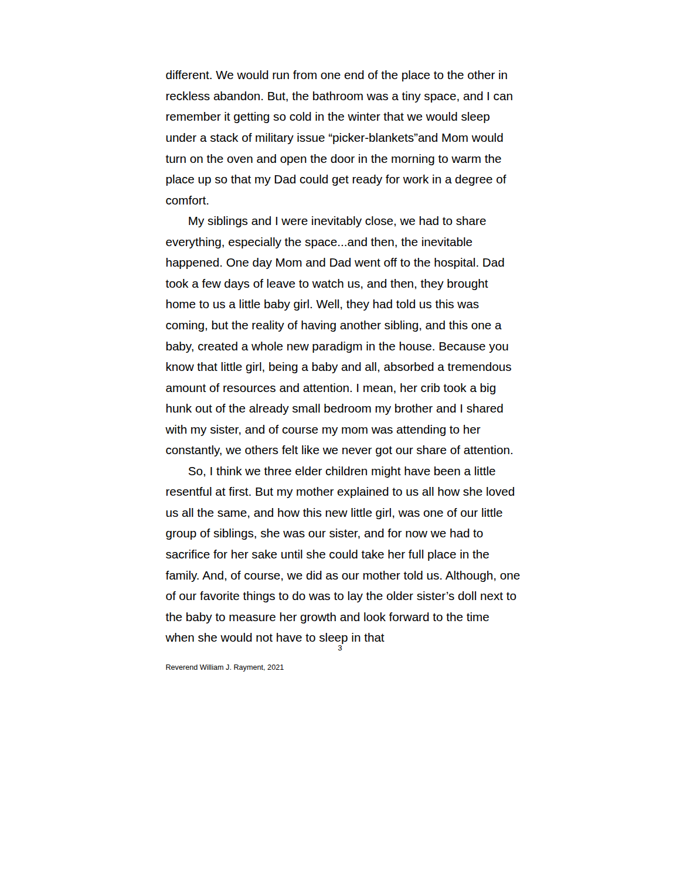different. We would run from one end of the place to the other in reckless abandon. But, the bathroom was a tiny space, and I can remember it getting so cold in the winter that we would sleep under a stack of military issue “picker-blankets”and Mom would turn on the oven and open the door in the morning to warm the place up so that my Dad could get ready for work in a degree of comfort.
My siblings and I were inevitably close, we had to share everything, especially the space...and then, the inevitable happened. One day Mom and Dad went off to the hospital. Dad took a few days of leave to watch us, and then, they brought home to us a little baby girl. Well, they had told us this was coming, but the reality of having another sibling, and this one a baby, created a whole new paradigm in the house. Because you know that little girl, being a baby and all, absorbed a tremendous amount of resources and attention. I mean, her crib took a big hunk out of the already small bedroom my brother and I shared with my sister, and of course my mom was attending to her constantly, we others felt like we never got our share of attention.
So, I think we three elder children might have been a little resentful at first. But my mother explained to us all how she loved us all the same, and how this new little girl, was one of our little group of siblings, she was our sister, and for now we had to sacrifice for her sake until she could take her full place in the family. And, of course, we did as our mother told us. Although, one of our favorite things to do was to lay the older sister’s doll next to the baby to measure her growth and look forward to the time when she would not have to sleep in that
3
Reverend William J. Rayment, 2021